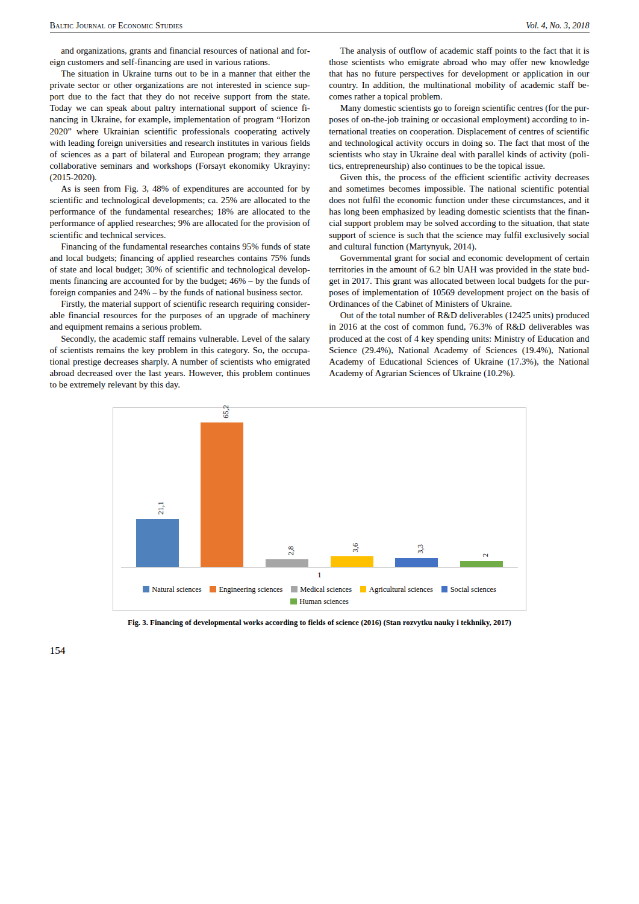Baltic Journal of Economic Studies
Vol. 4, No. 3, 2018
and organizations, grants and financial resources of national and foreign customers and self-financing are used in various rations.
The situation in Ukraine turns out to be in a manner that either the private sector or other organizations are not interested in science support due to the fact that they do not receive support from the state. Today we can speak about paltry international support of science financing in Ukraine, for example, implementation of program “Horizon 2020” where Ukrainian scientific professionals cooperating actively with leading foreign universities and research institutes in various fields of sciences as a part of bilateral and European program; they arrange collaborative seminars and workshops (Forsayt ekonomiky Ukrayiny: (2015-2020).
As is seen from Fig. 3, 48% of expenditures are accounted for by scientific and technological developments; ca. 25% are allocated to the performance of the fundamental researches; 18% are allocated to the performance of applied researches; 9% are allocated for the provision of scientific and technical services.
Financing of the fundamental researches contains 95% funds of state and local budgets; financing of applied researches contains 75% funds of state and local budget; 30% of scientific and technological developments financing are accounted for by the budget; 46% – by the funds of foreign companies and 24% – by the funds of national business sector.
Firstly, the material support of scientific research requiring considerable financial resources for the purposes of an upgrade of machinery and equipment remains a serious problem.
Secondly, the academic staff remains vulnerable. Level of the salary of scientists remains the key problem in this category. So, the occupational prestige decreases sharply. A number of scientists who emigrated abroad decreased over the last years. However, this problem continues to be extremely relevant by this day.
The analysis of outflow of academic staff points to the fact that it is those scientists who emigrate abroad who may offer new knowledge that has no future perspectives for development or application in our country. In addition, the multinational mobility of academic staff becomes rather a topical problem.
Many domestic scientists go to foreign scientific centres (for the purposes of on-the-job training or occasional employment) according to international treaties on cooperation. Displacement of centres of scientific and technological activity occurs in doing so. The fact that most of the scientists who stay in Ukraine deal with parallel kinds of activity (politics, entrepreneurship) also continues to be the topical issue.
Given this, the process of the efficient scientific activity decreases and sometimes becomes impossible. The national scientific potential does not fulfil the economic function under these circumstances, and it has long been emphasized by leading domestic scientists that the financial support problem may be solved according to the situation, that state support of science is such that the science may fulfil exclusively social and cultural function (Martynyuk, 2014).
Governmental grant for social and economic development of certain territories in the amount of 6.2 bln UAH was provided in the state budget in 2017. This grant was allocated between local budgets for the purposes of implementation of 10569 development project on the basis of Ordinances of the Cabinet of Ministers of Ukraine.
Out of the total number of R&D deliverables (12425 units) produced in 2016 at the cost of common fund, 76.3% of R&D deliverables was produced at the cost of 4 key spending units: Ministry of Education and Science (29.4%), National Academy of Sciences (19.4%), National Academy of Educational Sciences of Ukraine (17.3%), the National Academy of Agrarian Sciences of Ukraine (10.2%).
21,1
65,2
2,8
3,6
3,3
2
1
Natural sciences Engineering sciences Medical sciences Agricultural sciences Social sciences Human sciences
Fig. 3. Financing of developmental works according to fields of science (2016) (Stan rozvytku nauky i tekhniky, 2017)
154